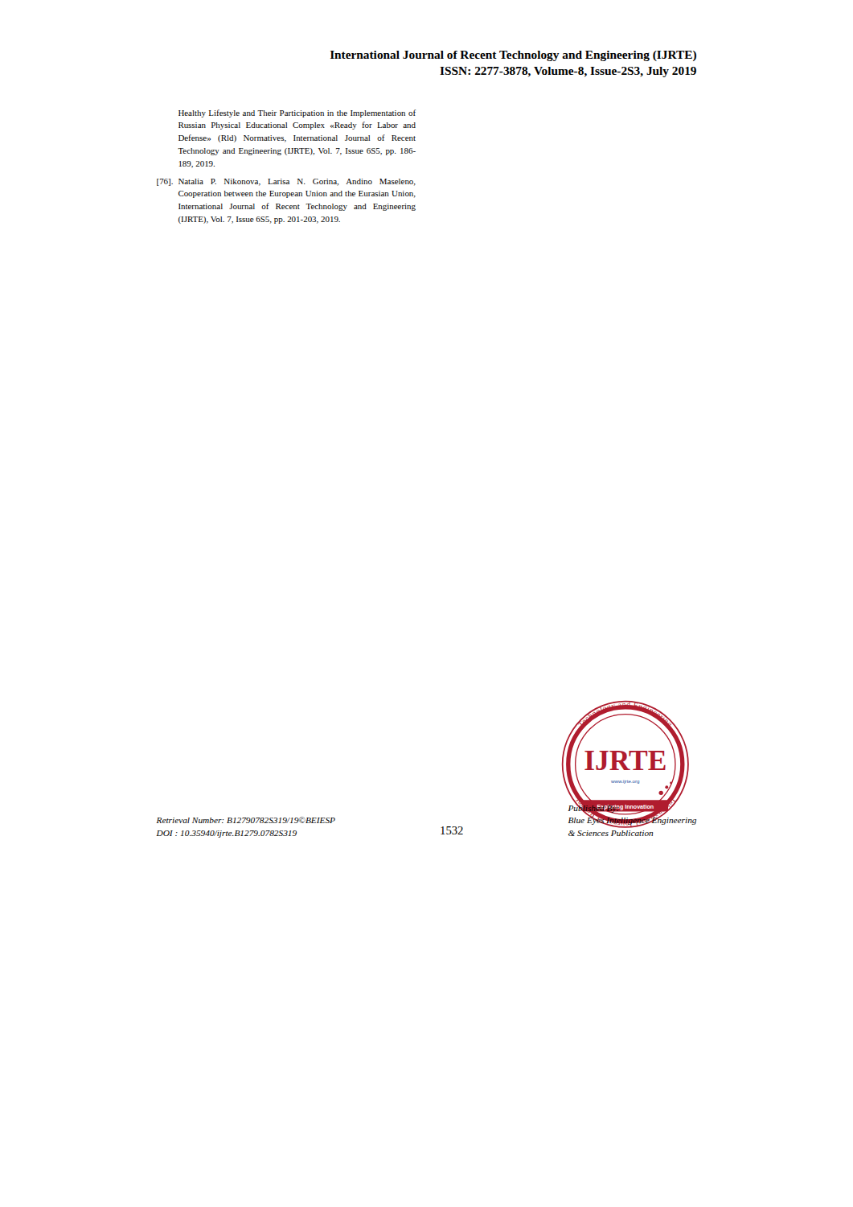International Journal of Recent Technology and Engineering (IJRTE) ISSN: 2277-3878, Volume-8, Issue-2S3, July 2019
Healthy Lifestyle and Their Participation in the Implementation of Russian Physical Educational Complex «Ready for Labor and Defense» (Rld) Normatives, International Journal of Recent Technology and Engineering (IJRTE), Vol. 7, Issue 6S5, pp. 186-189, 2019.
[76]. Natalia P. Nikonova, Larisa N. Gorina, Andino Maseleno, Cooperation between the European Union and the Eurasian Union, International Journal of Recent Technology and Engineering (IJRTE), Vol. 7, Issue 6S5, pp. 201-203, 2019.
Technology and Engineering International Journal of Recent IJRTE www.ijrte.org Exploring Innovation
Retrieval Number: B12790782S319/19©BEIESP
DOI : 10.35940/ijrte.B1279.0782S319
1532
Published By:
Blue Eyes Intelligence Engineering
& Sciences Publication